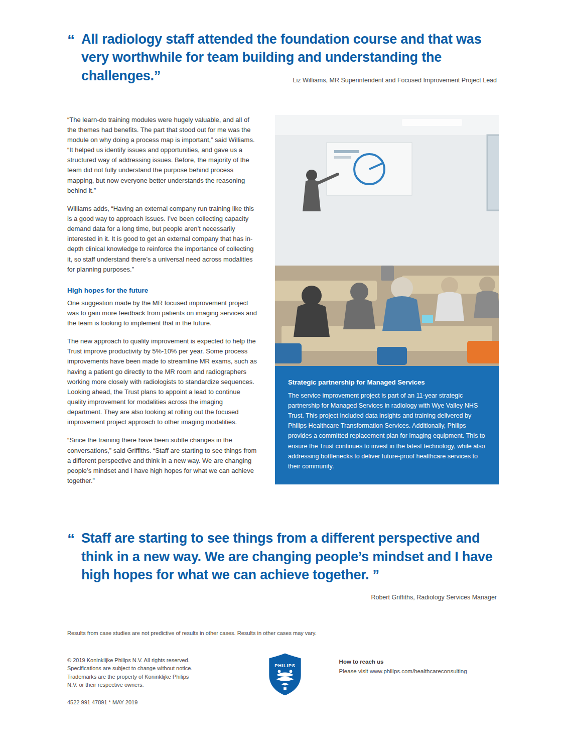“All radiology staff attended the foundation course and that was very worthwhile for team building and understanding the challenges.”
Liz Williams, MR Superintendent and Focused Improvement Project Lead
“The learn-do training modules were hugely valuable, and all of the themes had benefits. The part that stood out for me was the module on why doing a process map is important,” said Williams. “It helped us identify issues and opportunities, and gave us a structured way of addressing issues. Before, the majority of the team did not fully understand the purpose behind process mapping, but now everyone better understands the reasoning behind it.”
Williams adds, “Having an external company run training like this is a good way to approach issues. I’ve been collecting capacity demand data for a long time, but people aren’t necessarily interested in it. It is good to get an external company that has in-depth clinical knowledge to reinforce the importance of collecting it, so staff understand there’s a universal need across modalities for planning purposes.”
High hopes for the future
One suggestion made by the MR focused improvement project was to gain more feedback from patients on imaging services and the team is looking to implement that in the future.
The new approach to quality improvement is expected to help the Trust improve productivity by 5%-10% per year. Some process improvements have been made to streamline MR exams, such as having a patient go directly to the MR room and radiographers working more closely with radiologists to standardize sequences. Looking ahead, the Trust plans to appoint a lead to continue quality improvement for modalities across the imaging department. They are also looking at rolling out the focused improvement project approach to other imaging modalities.
“Since the training there have been subtle changes in the conversations,” said Griffiths. “Staff are starting to see things from a different perspective and think in a new way. We are changing people’s mindset and I have high hopes for what we can achieve together.”
Strategic partnership for Managed Services
The service improvement project is part of an 11-year strategic partnership for Managed Services in radiology with Wye Valley NHS Trust. This project included data insights and training delivered by Philips Healthcare Transformation Services. Additionally, Philips provides a committed replacement plan for imaging equipment. This to ensure the Trust continues to invest in the latest technology, while also addressing bottlenecks to deliver future-proof healthcare services to their community.
“Staff are starting to see things from a different perspective and think in a new way. We are changing people’s mindset and I have high hopes for what we can achieve together. ”
Robert Griffiths, Radiology Services Manager
Results from case studies are not predictive of results in other cases. Results in other cases may vary.
© 2019 Koninklijke Philips N.V. All rights reserved.
Specifications are subject to change without notice.
Trademarks are the property of Koninklijke Philips
N.V. or their respective owners.
4522 991 47891 * MAY 2019
PHILIPS
How to reach us
Please visit www.philips.com/healthcareconsulting